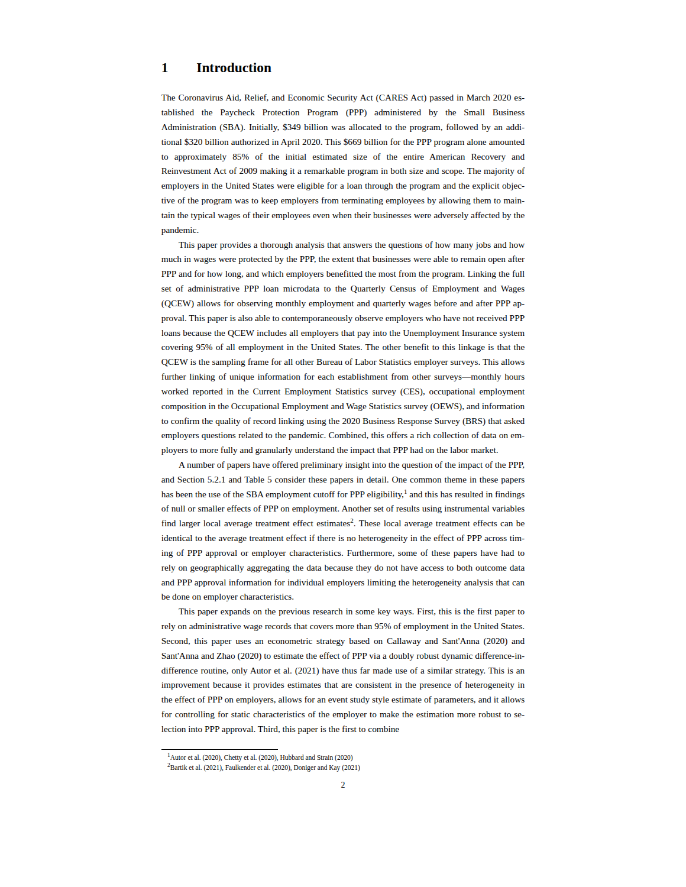1 Introduction
The Coronavirus Aid, Relief, and Economic Security Act (CARES Act) passed in March 2020 established the Paycheck Protection Program (PPP) administered by the Small Business Administration (SBA). Initially, $349 billion was allocated to the program, followed by an additional $320 billion authorized in April 2020. This $669 billion for the PPP program alone amounted to approximately 85% of the initial estimated size of the entire American Recovery and Reinvestment Act of 2009 making it a remarkable program in both size and scope. The majority of employers in the United States were eligible for a loan through the program and the explicit objective of the program was to keep employers from terminating employees by allowing them to maintain the typical wages of their employees even when their businesses were adversely affected by the pandemic.
This paper provides a thorough analysis that answers the questions of how many jobs and how much in wages were protected by the PPP, the extent that businesses were able to remain open after PPP and for how long, and which employers benefitted the most from the program. Linking the full set of administrative PPP loan microdata to the Quarterly Census of Employment and Wages (QCEW) allows for observing monthly employment and quarterly wages before and after PPP approval. This paper is also able to contemporaneously observe employers who have not received PPP loans because the QCEW includes all employers that pay into the Unemployment Insurance system covering 95% of all employment in the United States. The other benefit to this linkage is that the QCEW is the sampling frame for all other Bureau of Labor Statistics employer surveys. This allows further linking of unique information for each establishment from other surveys—monthly hours worked reported in the Current Employment Statistics survey (CES), occupational employment composition in the Occupational Employment and Wage Statistics survey (OEWS), and information to confirm the quality of record linking using the 2020 Business Response Survey (BRS) that asked employers questions related to the pandemic. Combined, this offers a rich collection of data on employers to more fully and granularly understand the impact that PPP had on the labor market.
A number of papers have offered preliminary insight into the question of the impact of the PPP, and Section 5.2.1 and Table 5 consider these papers in detail. One common theme in these papers has been the use of the SBA employment cutoff for PPP eligibility,1 and this has resulted in findings of null or smaller effects of PPP on employment. Another set of results using instrumental variables find larger local average treatment effect estimates2. These local average treatment effects can be identical to the average treatment effect if there is no heterogeneity in the effect of PPP across timing of PPP approval or employer characteristics. Furthermore, some of these papers have had to rely on geographically aggregating the data because they do not have access to both outcome data and PPP approval information for individual employers limiting the heterogeneity analysis that can be done on employer characteristics.
This paper expands on the previous research in some key ways. First, this is the first paper to rely on administrative wage records that covers more than 95% of employment in the United States. Second, this paper uses an econometric strategy based on Callaway and Sant'Anna (2020) and Sant'Anna and Zhao (2020) to estimate the effect of PPP via a doubly robust dynamic difference-in-difference routine, only Autor et al. (2021) have thus far made use of a similar strategy. This is an improvement because it provides estimates that are consistent in the presence of heterogeneity in the effect of PPP on employers, allows for an event study style estimate of parameters, and it allows for controlling for static characteristics of the employer to make the estimation more robust to selection into PPP approval. Third, this paper is the first to combine
1Autor et al. (2020), Chetty et al. (2020), Hubbard and Strain (2020)
2Bartik et al. (2021), Faulkender et al. (2020), Doniger and Kay (2021)
2